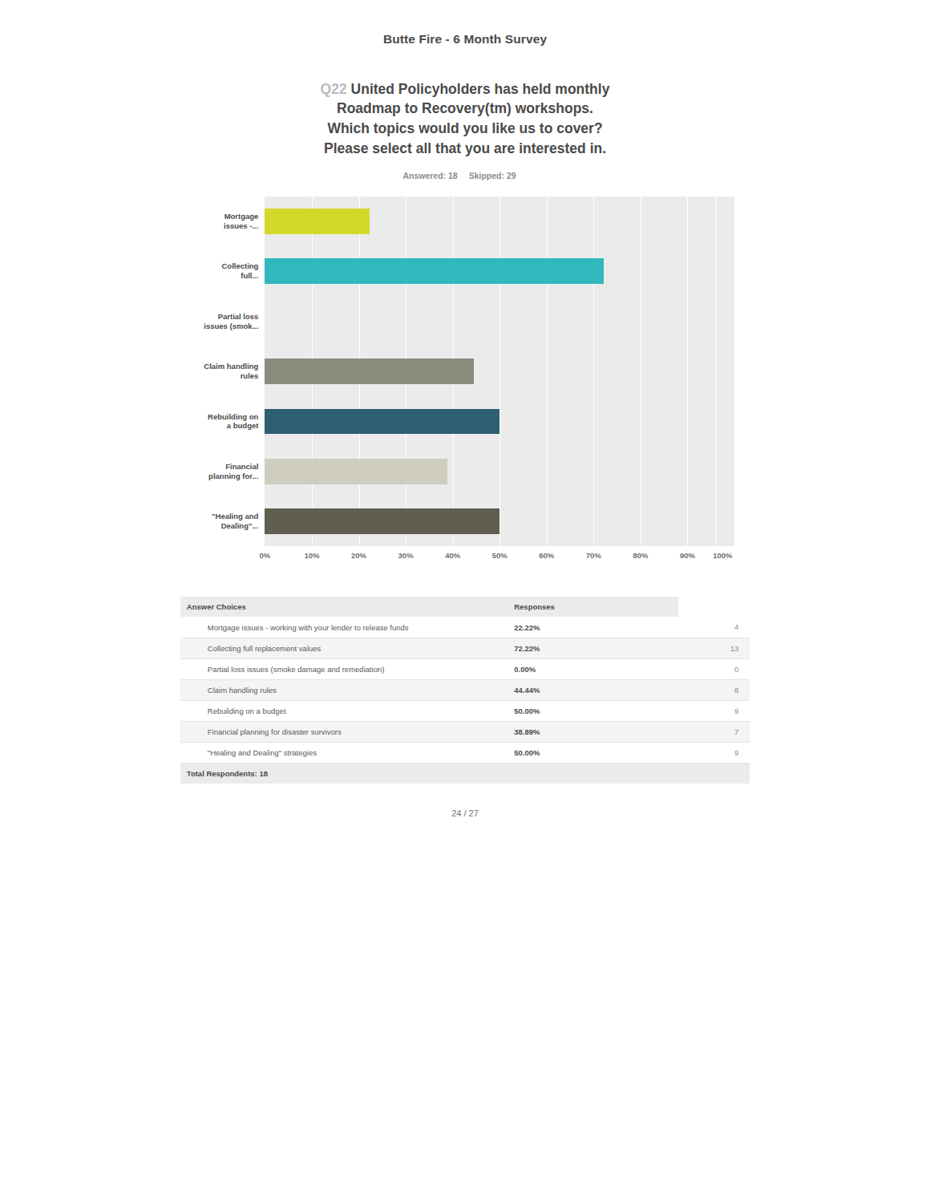Butte Fire - 6 Month Survey
Q22 United Policyholders has held monthly
Roadmap to Recovery(tm) workshops.
Which topics would you like us to cover?
Please select all that you are interested in.
Answered: 18 Skipped: 29
Mortgage
issues -...
Collecting
full...
Partial loss
issues (smok...
Claim handling
rules
Rebuilding on
a budget
Financial
planning for...
"Healing and
Dealing"...
0% 10% 20% 30% 40% 50% 60% 70% 80% 90% 100%
| Answer Choices | Responses |
| --- | --- |
| Mortgage issues - working with your lender to release funds | 22.22% | 4 |
| Collecting full replacement values | 72.22% | 13 |
| Partial loss issues (smoke damage and remediation) | 0.00% | 0 |
| Claim handling rules | 44.44% | 8 |
| Rebuilding on a budget | 50.00% | 9 |
| Financial planning for disaster survivors | 38.89% | 7 |
| "Healing and Dealing" strategies | 50.00% | 9 |
| Total Respondents: 18 | |
24 / 27